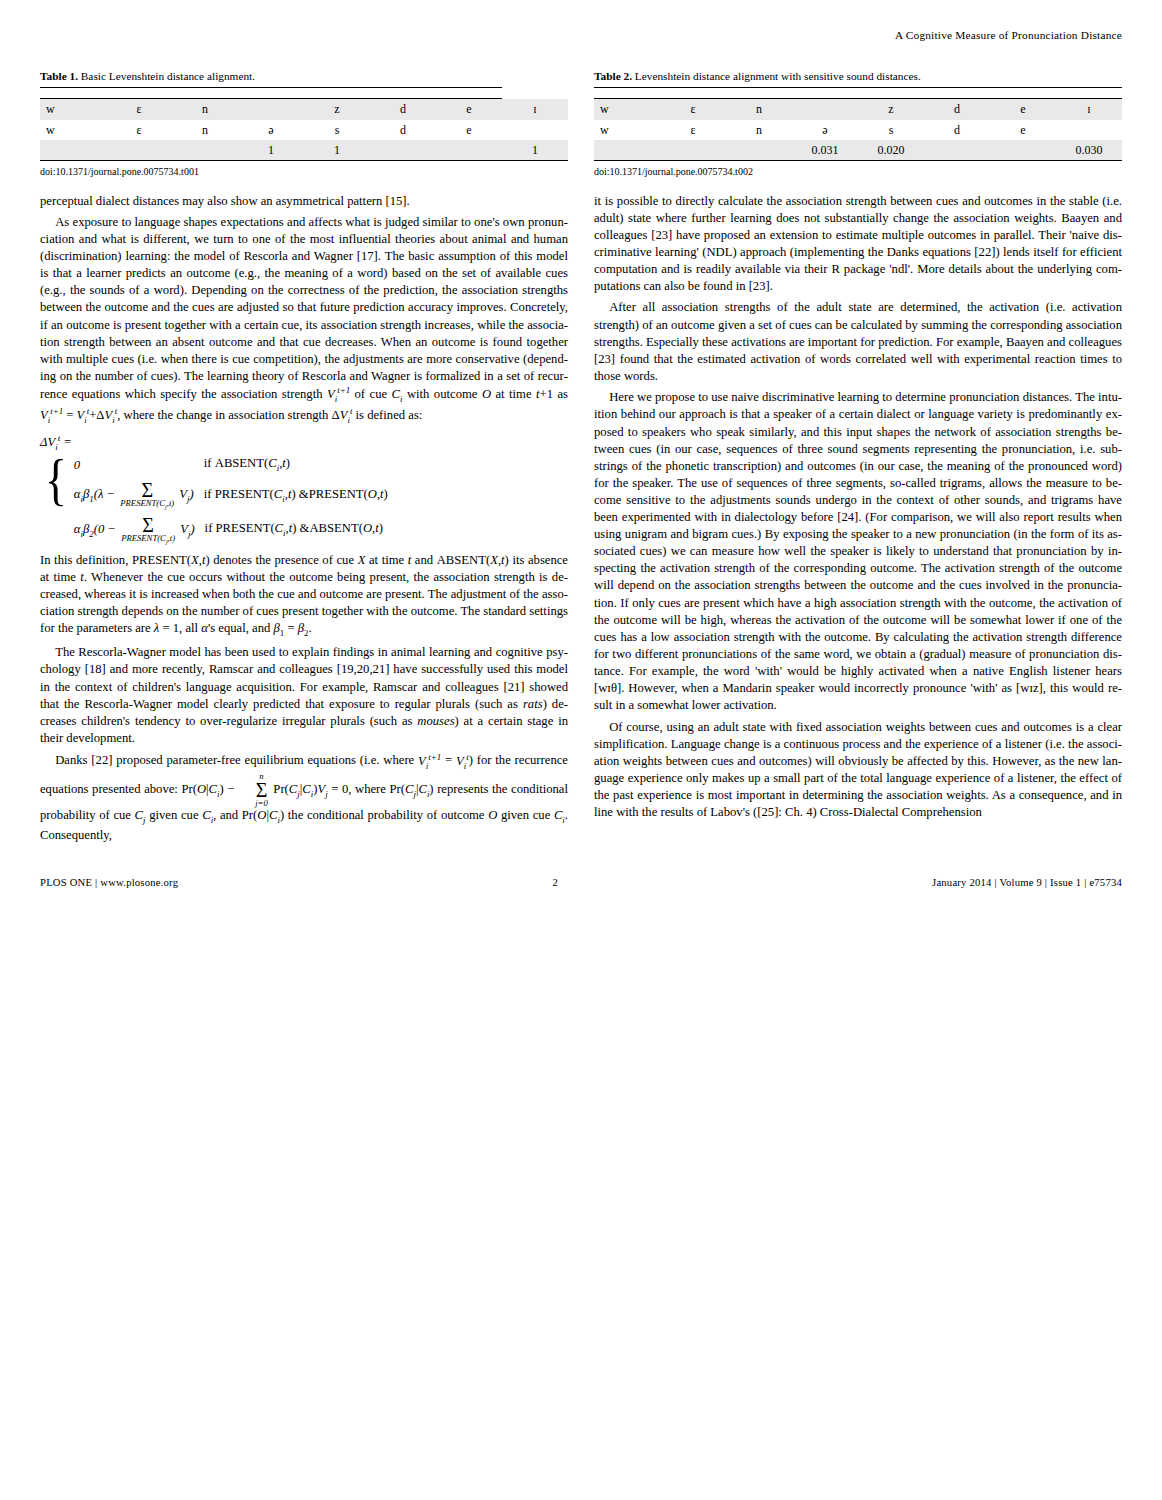A Cognitive Measure of Pronunciation Distance
Table 1. Basic Levenshtein distance alignment.
| w | ɛ | n | | z | d | e | ɪ |
| w | ɛ | n | ə | s | d | e | |
| | | | 1 | 1 | | | 1 |
doi:10.1371/journal.pone.0075734.t001
perceptual dialect distances may also show an asymmetrical pattern [15].
As exposure to language shapes expectations and affects what is judged similar to one's own pronunciation and what is different, we turn to one of the most influential theories about animal and human (discrimination) learning: the model of Rescorla and Wagner [17]. The basic assumption of this model is that a learner predicts an outcome (e.g., the meaning of a word) based on the set of available cues (e.g., the sounds of a word). Depending on the correctness of the prediction, the association strengths between the outcome and the cues are adjusted so that future prediction accuracy improves. Concretely, if an outcome is present together with a certain cue, its association strength increases, while the association strength between an absent outcome and that cue decreases. When an outcome is found together with multiple cues (i.e. when there is cue competition), the adjustments are more conservative (depending on the number of cues). The learning theory of Rescorla and Wagner is formalized in a set of recurrence equations which specify the association strength Vit+1 of cue Ci with outcome O at time t+1 as Vit+1 = Vit+ΔVit, where the change in association strength ΔVit is defined as:
ΔVit =
{
0 if ABSENT(Ci,t)
αiβ1(λ − ΣPRESENT(Cj,t) Vj) if PRESENT(Ci,t) &PRESENT(O,t)
αiβ2(0 − ΣPRESENT(Cj,t) Vj) if PRESENT(Ci,t) &ABSENT(O,t)
In this definition, PRESENT(X,t) denotes the presence of cue X at time t and ABSENT(X,t) its absence at time t. Whenever the cue occurs without the outcome being present, the association strength is decreased, whereas it is increased when both the cue and outcome are present. The adjustment of the association strength depends on the number of cues present together with the outcome. The standard settings for the parameters are λ = 1, all α's equal, and β1 = β2.
The Rescorla-Wagner model has been used to explain findings in animal learning and cognitive psychology [18] and more recently, Ramscar and colleagues [19,20,21] have successfully used this model in the context of children's language acquisition. For example, Ramscar and colleagues [21] showed that the Rescorla-Wagner model clearly predicted that exposure to regular plurals (such as rats) decreases children's tendency to over-regularize irregular plurals (such as mouses) at a certain stage in their development.
Danks [22] proposed parameter-free equilibrium equations (i.e. where Vit+1 = Vit) for the recurrence equations presented above: Pr(O|Ci) − nΣj=0 Pr(Cj|Ci)Vj = 0, where Pr(Cj|Ci) represents the conditional probability of cue Cj given cue Ci, and Pr(O|Ci) the conditional probability of outcome O given cue Ci. Consequently,
Table 2. Levenshtein distance alignment with sensitive sound distances.
| w | ɛ | n | | z | d | e | ɪ |
| w | ɛ | n | ə | s | d | e | |
| | | | 0.031 | 0.020 | | | 0.030 |
doi:10.1371/journal.pone.0075734.t002
it is possible to directly calculate the association strength between cues and outcomes in the stable (i.e. adult) state where further learning does not substantially change the association weights. Baayen and colleagues [23] have proposed an extension to estimate multiple outcomes in parallel. Their 'naive discriminative learning' (NDL) approach (implementing the Danks equations [22]) lends itself for efficient computation and is readily available via their R package 'ndl'. More details about the underlying computations can also be found in [23].
After all association strengths of the adult state are determined, the activation (i.e. activation strength) of an outcome given a set of cues can be calculated by summing the corresponding association strengths. Especially these activations are important for prediction. For example, Baayen and colleagues [23] found that the estimated activation of words correlated well with experimental reaction times to those words.
Here we propose to use naive discriminative learning to determine pronunciation distances. The intuition behind our approach is that a speaker of a certain dialect or language variety is predominantly exposed to speakers who speak similarly, and this input shapes the network of association strengths between cues (in our case, sequences of three sound segments representing the pronunciation, i.e. substrings of the phonetic transcription) and outcomes (in our case, the meaning of the pronounced word) for the speaker. The use of sequences of three segments, so-called trigrams, allows the measure to become sensitive to the adjustments sounds undergo in the context of other sounds, and trigrams have been experimented with in dialectology before [24]. (For comparison, we will also report results when using unigram and bigram cues.) By exposing the speaker to a new pronunciation (in the form of its associated cues) we can measure how well the speaker is likely to understand that pronunciation by inspecting the activation strength of the corresponding outcome. The activation strength of the outcome will depend on the association strengths between the outcome and the cues involved in the pronunciation. If only cues are present which have a high association strength with the outcome, the activation of the outcome will be high, whereas the activation of the outcome will be somewhat lower if one of the cues has a low association strength with the outcome. By calculating the activation strength difference for two different pronunciations of the same word, we obtain a (gradual) measure of pronunciation distance. For example, the word 'with' would be highly activated when a native English listener hears [wɪθ]. However, when a Mandarin speaker would incorrectly pronounce 'with' as [wɪz], this would result in a somewhat lower activation.
Of course, using an adult state with fixed association weights between cues and outcomes is a clear simplification. Language change is a continuous process and the experience of a listener (i.e. the association weights between cues and outcomes) will obviously be affected by this. However, as the new language experience only makes up a small part of the total language experience of a listener, the effect of the past experience is most important in determining the association weights. As a consequence, and in line with the results of Labov's ([25]: Ch. 4) Cross-Dialectal Comprehension
PLOS ONE | www.plosone.org
2
January 2014 | Volume 9 | Issue 1 | e75734